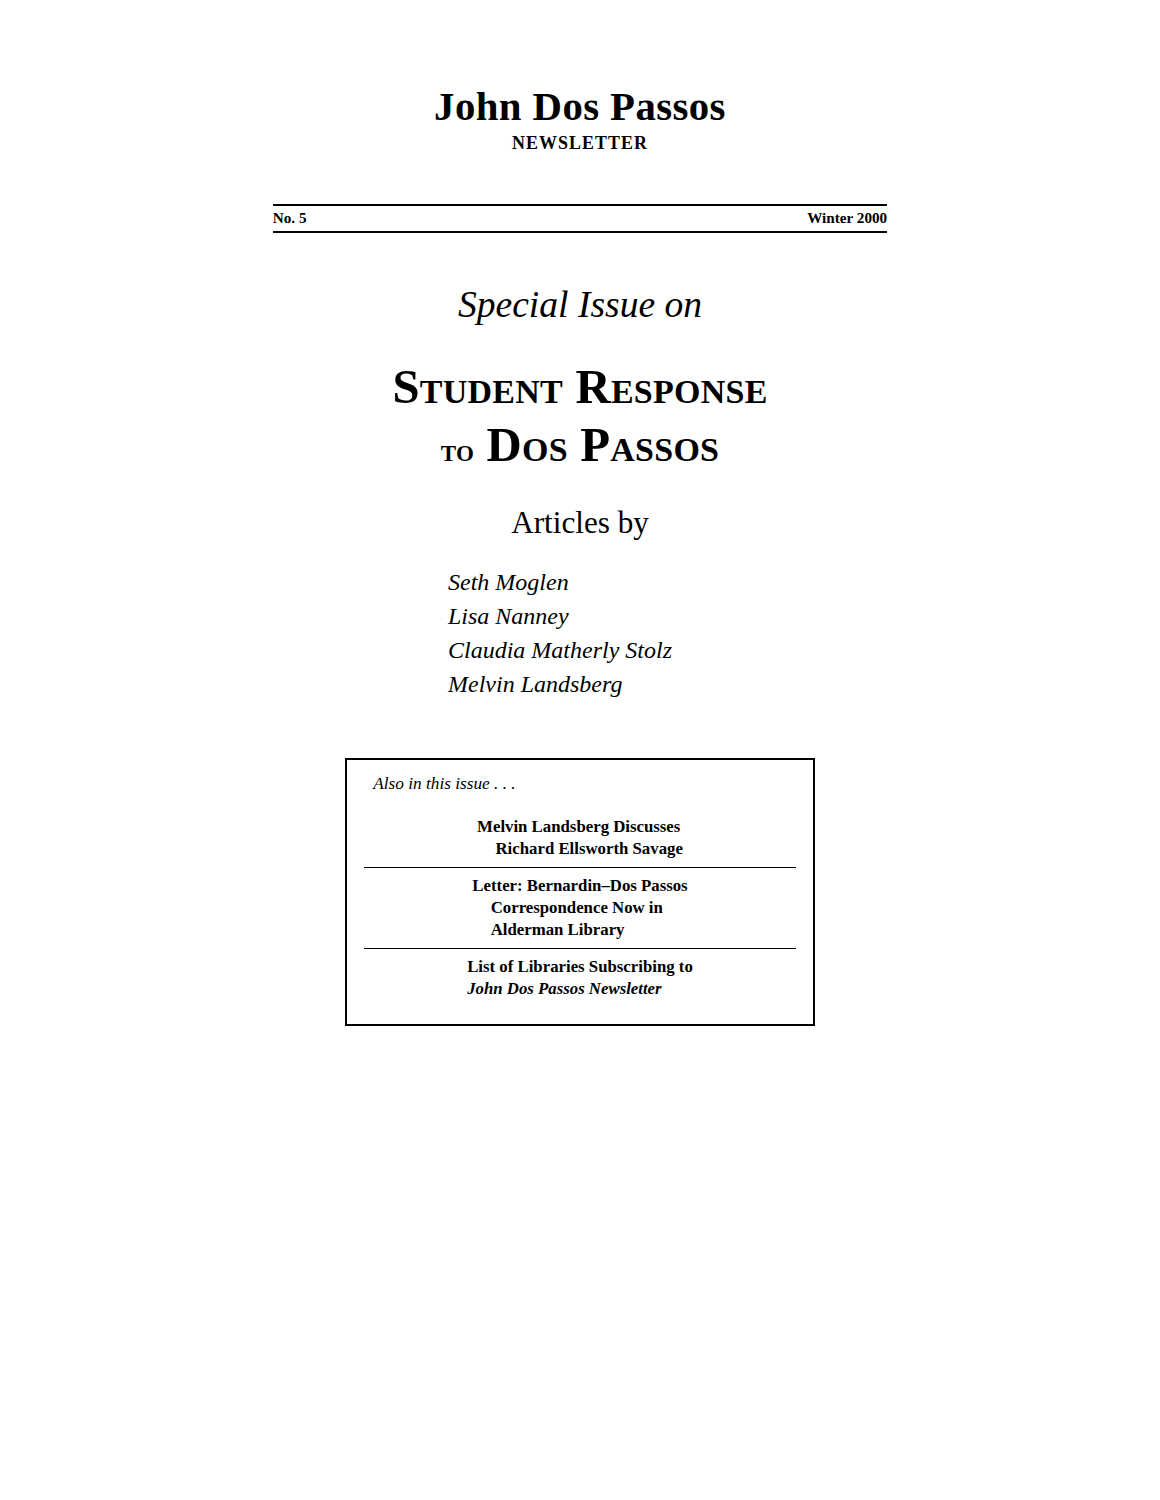John Dos Passos
NEWSLETTER
| No. 5 | Winter 2000 |
Special Issue on
Student Response to Dos Passos
Articles by
Seth Moglen
Lisa Nanney
Claudia Matherly Stolz
Melvin Landsberg
Also in this issue . . .
Melvin Landsberg DiscussesRichard Ellsworth Savage
Letter: Bernardin–Dos PassosCorrespondence Now in Alderman Library
List of Libraries Subscribing to
John Dos Passos Newsletter